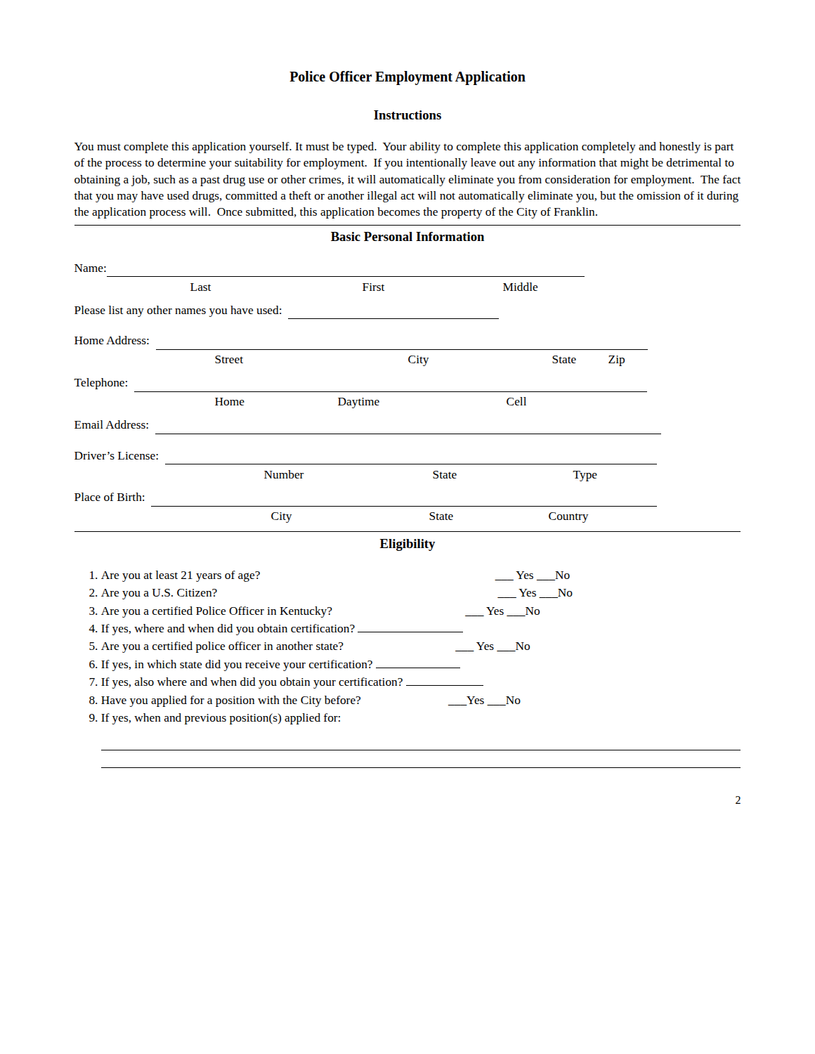Police Officer Employment Application
Instructions
You must complete this application yourself. It must be typed. Your ability to complete this application completely and honestly is part of the process to determine your suitability for employment. If you intentionally leave out any information that might be detrimental to obtaining a job, such as a past drug use or other crimes, it will automatically eliminate you from consideration for employment. The fact that you may have used drugs, committed a theft or another illegal act will not automatically eliminate you, but the omission of it during the application process will. Once submitted, this application becomes the property of the City of Franklin.
Basic Personal Information
Name:
Last First Middle
Please list any other names you have used:
Home Address:
Street City State Zip
Telephone:
Home Daytime Cell
Email Address:
Driver’s License:
Number State Type
Place of Birth:
City State Country
Eligibility
Are you at least 21 years of age? ___ Yes ___No
Are you a U.S. Citizen? ___ Yes ___No
Are you a certified Police Officer in Kentucky? ___ Yes ___No
If yes, where and when did you obtain certification?
Are you a certified police officer in another state? ___ Yes ___No
If yes, in which state did you receive your certification?
If yes, also where and when did you obtain your certification?
Have you applied for a position with the City before? ___Yes ___No
If yes, when and previous position(s) applied for:
2